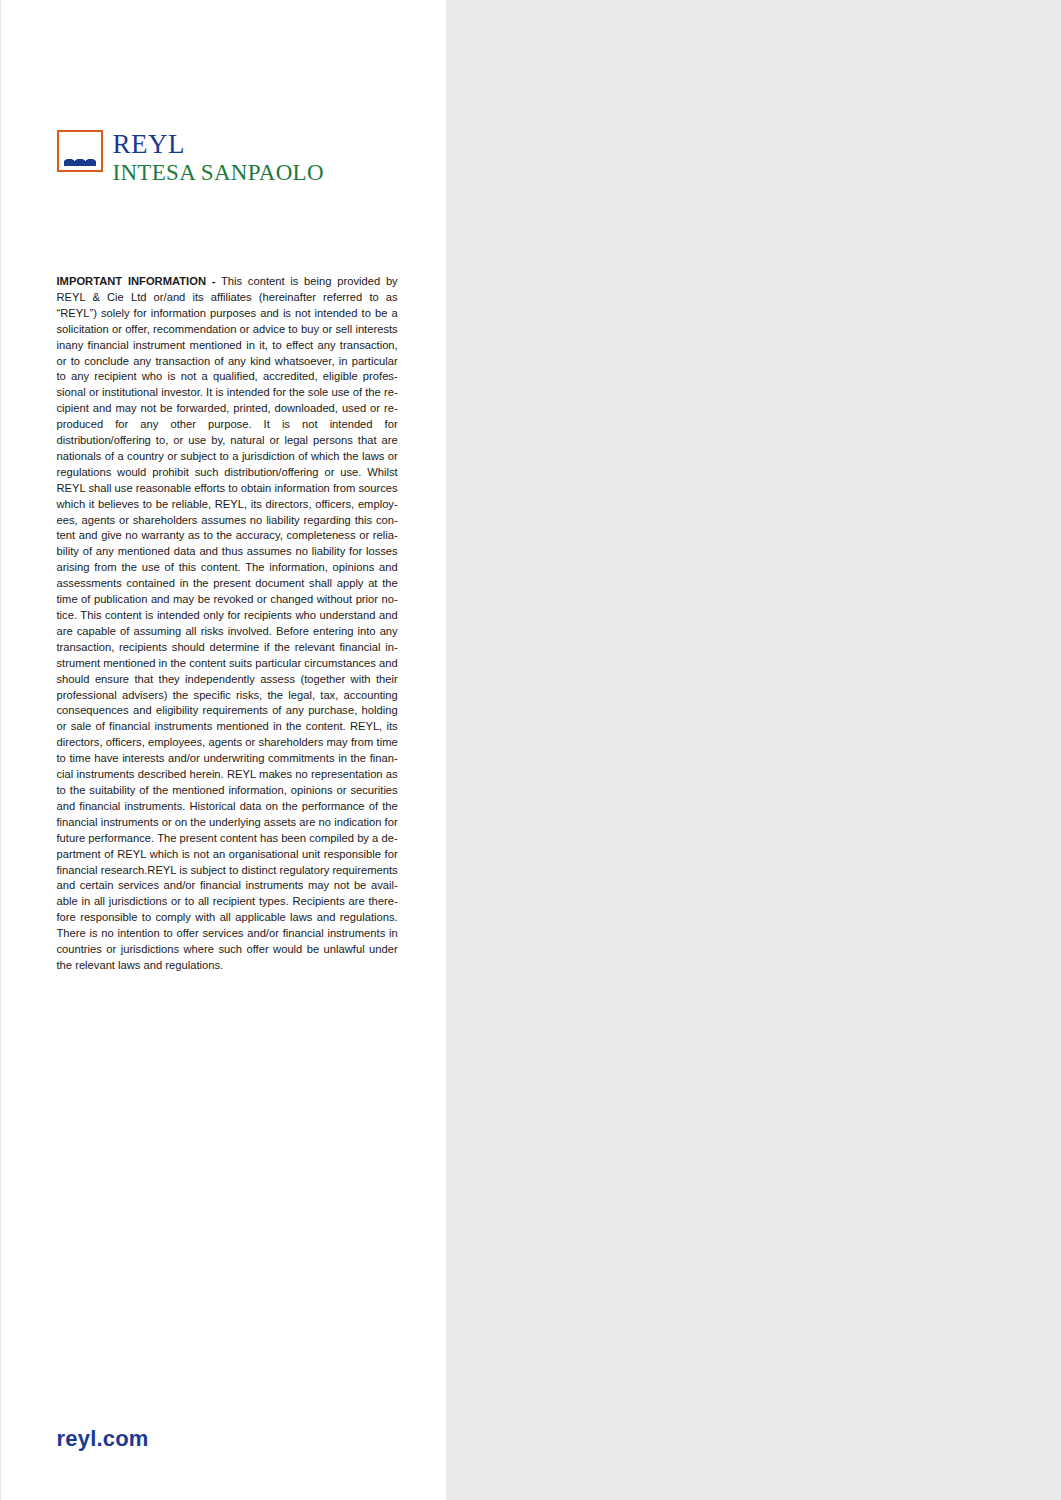REYL INTESA SANPAOLO
IMPORTANT INFORMATION - This content is being provided by REYL & Cie Ltd or/and its affiliates (hereinafter referred to as “REYL”) solely for information purposes and is not intended to be a solicitation or offer, recommendation or advice to buy or sell interests inany financial instrument mentioned in it, to effect any transaction, or to conclude any transaction of any kind whatsoever, in particular to any recipient who is not a qualified, accredited, eligible professional or institutional investor. It is intended for the sole use of the recipient and may not be forwarded, printed, downloaded, used or reproduced for any other purpose. It is not intended for distribution/offering to, or use by, natural or legal persons that are nationals of a country or subject to a jurisdiction of which the laws or regulations would prohibit such distribution/offering or use. Whilst REYL shall use reasonable efforts to obtain information from sources which it believes to be reliable, REYL, its directors, officers, employees, agents or shareholders assumes no liability regarding this content and give no warranty as to the accuracy, completeness or reliability of any mentioned data and thus assumes no liability for losses arising from the use of this content. The information, opinions and assessments contained in the present document shall apply at the time of publication and may be revoked or changed without prior notice. This content is intended only for recipients who understand and are capable of assuming all risks involved. Before entering into any transaction, recipients should determine if the relevant financial instrument mentioned in the content suits particular circumstances and should ensure that they independently assess (together with their professional advisers) the specific risks, the legal, tax, accounting consequences and eligibility requirements of any purchase, holding or sale of financial instruments mentioned in the content. REYL, its directors, officers, employees, agents or shareholders may from time to time have interests and/or underwriting commitments in the financial instruments described herein. REYL makes no representation as to the suitability of the mentioned information, opinions or securities and financial instruments. Historical data on the performance of the financial instruments or on the underlying assets are no indication for future performance. The present content has been compiled by a department of REYL which is not an organisational unit responsible for financial research.REYL is subject to distinct regulatory requirements and certain services and/or financial instruments may not be available in all jurisdictions or to all recipient types. Recipients are therefore responsible to comply with all applicable laws and regulations. There is no intention to offer services and/or financial instruments in countries or jurisdictions where such offer would be unlawful under the relevant laws and regulations.
reyl.com